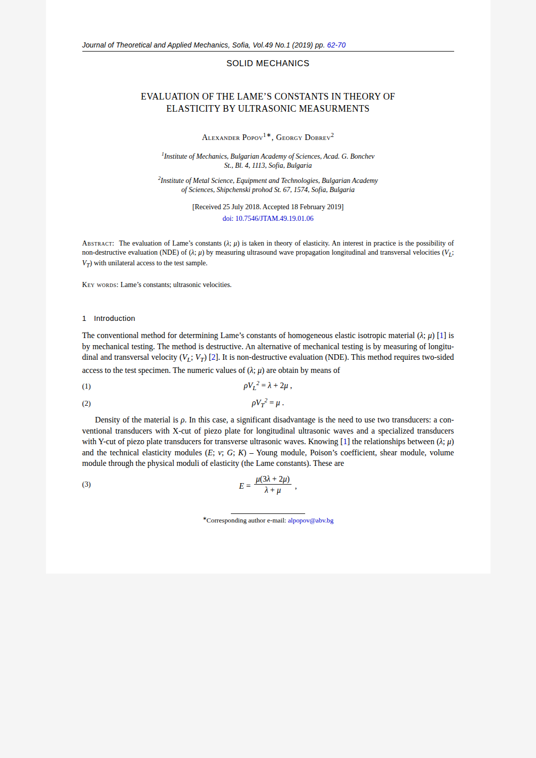Journal of Theoretical and Applied Mechanics, Sofia, Vol.49 No.1 (2019) pp. 62-70
SOLID MECHANICS
EVALUATION OF THE LAME’S CONSTANTS IN THEORY OF
ELASTICITY BY ULTRASONIC MEASURMENTS
Alexander Popov1∗, Georgy Dobrev2
1Institute of Mechanics, Bulgarian Academy of Sciences, Acad. G. Bonchev
St., Bl. 4, 1113, Sofia, Bulgaria
2Institute of Metal Science, Equipment and Technologies, Bulgarian Academy
of Sciences, Shipchenski prohod St. 67, 1574, Sofia, Bulgaria
[Received 25 July 2018. Accepted 18 February 2019]
doi: 10.7546/JTAM.49.19.01.06
Abstract: The evaluation of Lame’s constants (λ; μ) is taken in theory of elasticity. An interest in practice is the possibility of non-destructive evaluation (NDE) of (λ; μ) by measuring ultrasound wave propagation longitudinal and transversal velocities (VL; VT) with unilateral access to the test sample.
Key words: Lame’s constants; ultrasonic velocities.
1 Introduction
The conventional method for determining Lame’s constants of homogeneous elastic isotropic material (λ; μ) [1] is by mechanical testing. The method is destructive. An alternative of mechanical testing is by measuring of longitudinal and transversal velocity (VL; VT) [2]. It is non-destructive evaluation (NDE). This method requires two-sided access to the test specimen. The numeric values of (λ; μ) are obtain by means of
(1)
ρVL2 = λ + 2μ ,
(2)
ρVT2 = μ .
Density of the material is ρ. In this case, a significant disadvantage is the need to use two transducers: a conventional transducers with X-cut of piezo plate for longitudinal ultrasonic waves and a specialized transducers with Y-cut of piezo plate transducers for transverse ultrasonic waves. Knowing [1] the relationships between (λ; μ) and the technical elasticity modules (E; ν; G; K) – Young module, Poison’s coefficient, shear module, volume module through the physical moduli of elasticity (the Lame constants). These are
(3)
E = μ(3λ + 2μ) λ + μ ,
∗Corresponding author e-mail: alpopov@abv.bg